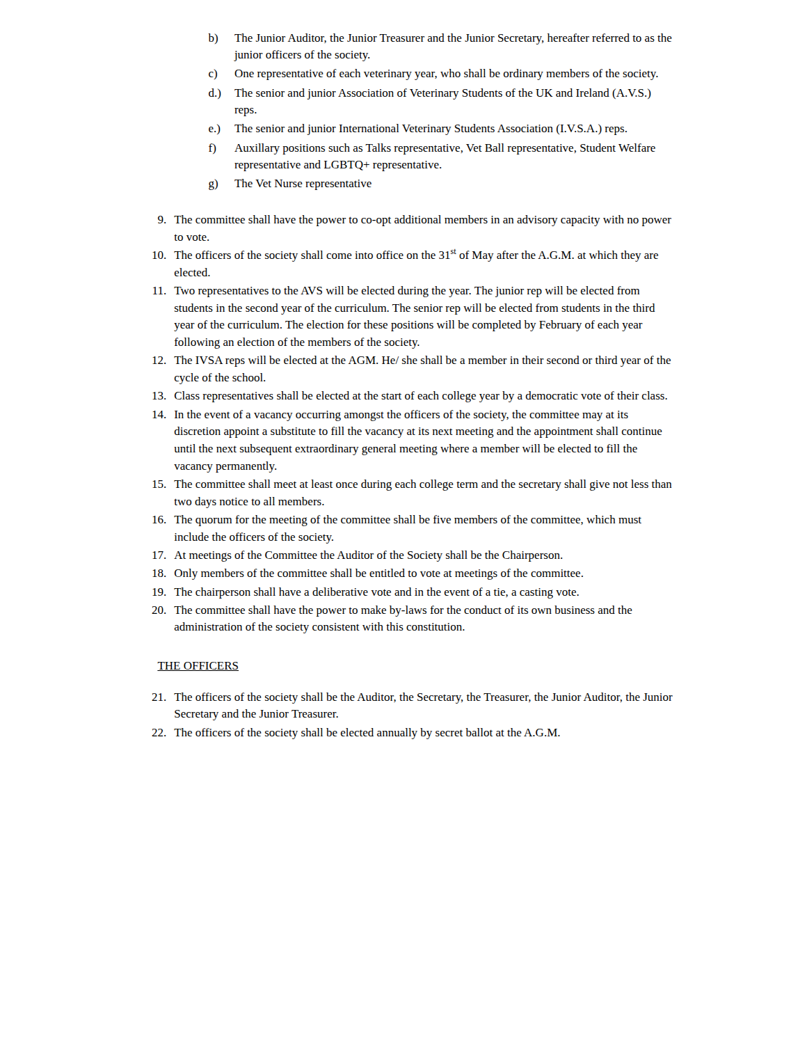b) The Junior Auditor, the Junior Treasurer and the Junior Secretary, hereafter referred to as the junior officers of the society.
c) One representative of each veterinary year, who shall be ordinary members of the society.
d.) The senior and junior Association of Veterinary Students of the UK and Ireland (A.V.S.) reps.
e.) The senior and junior International Veterinary Students Association (I.V.S.A.) reps.
f) Auxillary positions such as Talks representative, Vet Ball representative, Student Welfare representative and LGBTQ+ representative.
g) The Vet Nurse representative
The committee shall have the power to co-opt additional members in an advisory capacity with no power to vote.
The officers of the society shall come into office on the 31st of May after the A.G.M. at which they are elected.
Two representatives to the AVS will be elected during the year. The junior rep will be elected from students in the second year of the curriculum. The senior rep will be elected from students in the third year of the curriculum. The election for these positions will be completed by February of each year following an election of the members of the society.
The IVSA reps will be elected at the AGM. He/ she shall be a member in their second or third year of the cycle of the school.
Class representatives shall be elected at the start of each college year by a democratic vote of their class.
In the event of a vacancy occurring amongst the officers of the society, the committee may at its discretion appoint a substitute to fill the vacancy at its next meeting and the appointment shall continue until the next subsequent extraordinary general meeting where a member will be elected to fill the vacancy permanently.
The committee shall meet at least once during each college term and the secretary shall give not less than two days notice to all members.
The quorum for the meeting of the committee shall be five members of the committee, which must include the officers of the society.
At meetings of the Committee the Auditor of the Society shall be the Chairperson.
Only members of the committee shall be entitled to vote at meetings of the committee.
The chairperson shall have a deliberative vote and in the event of a tie, a casting vote.
The committee shall have the power to make by-laws for the conduct of its own business and the administration of the society consistent with this constitution.
THE OFFICERS
The officers of the society shall be the Auditor, the Secretary, the Treasurer, the Junior Auditor, the Junior Secretary and the Junior Treasurer.
The officers of the society shall be elected annually by secret ballot at the A.G.M.